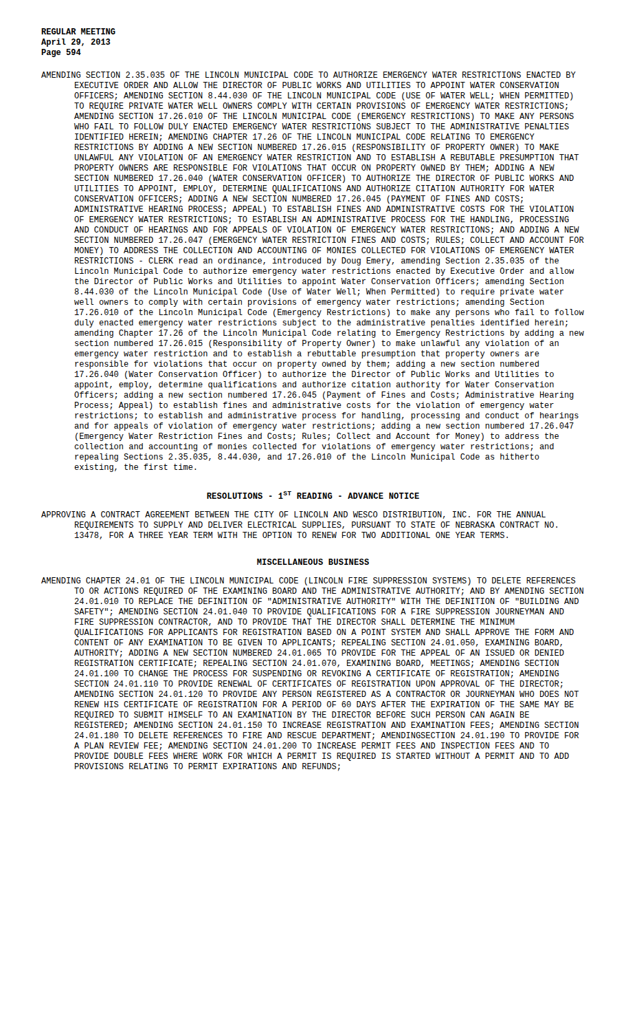REGULAR MEETING
April 29, 2013
Page 594
AMENDING SECTION 2.35.035 OF THE LINCOLN MUNICIPAL CODE TO AUTHORIZE EMERGENCY WATER RESTRICTIONS ENACTED BY EXECUTIVE ORDER AND ALLOW THE DIRECTOR OF PUBLIC WORKS AND UTILITIES TO APPOINT WATER CONSERVATION OFFICERS; AMENDING SECTION 8.44.030 OF THE LINCOLN MUNICIPAL CODE (USE OF WATER WELL; WHEN PERMITTED) TO REQUIRE PRIVATE WATER WELL OWNERS COMPLY WITH CERTAIN PROVISIONS OF EMERGENCY WATER RESTRICTIONS; AMENDING SECTION 17.26.010 OF THE LINCOLN MUNICIPAL CODE (EMERGENCY RESTRICTIONS) TO MAKE ANY PERSONS WHO FAIL TO FOLLOW DULY ENACTED EMERGENCY WATER RESTRICTIONS SUBJECT TO THE ADMINISTRATIVE PENALTIES IDENTIFIED HEREIN; AMENDING CHAPTER 17.26 OF THE LINCOLN MUNICIPAL CODE RELATING TO EMERGENCY RESTRICTIONS BY ADDING A NEW SECTION NUMBERED 17.26.015 (RESPONSIBILITY OF PROPERTY OWNER) TO MAKE UNLAWFUL ANY VIOLATION OF AN EMERGENCY WATER RESTRICTION AND TO ESTABLISH A REBUTABLE PRESUMPTION THAT PROPERTY OWNERS ARE RESPONSIBLE FOR VIOLATIONS THAT OCCUR ON PROPERTY OWNED BY THEM; ADDING A NEW SECTION NUMBERED 17.26.040 (WATER CONSERVATION OFFICER) TO AUTHORIZE THE DIRECTOR OF PUBLIC WORKS AND UTILITIES TO APPOINT, EMPLOY, DETERMINE QUALIFICATIONS AND AUTHORIZE CITATION AUTHORITY FOR WATER CONSERVATION OFFICERS; ADDING A NEW SECTION NUMBERED 17.26.045 (PAYMENT OF FINES AND COSTS; ADMINISTRATIVE HEARING PROCESS; APPEAL) TO ESTABLISH FINES AND ADMINISTRATIVE COSTS FOR THE VIOLATION OF EMERGENCY WATER RESTRICTIONS; TO ESTABLISH AN ADMINISTRATIVE PROCESS FOR THE HANDLING, PROCESSING AND CONDUCT OF HEARINGS AND FOR APPEALS OF VIOLATION OF EMERGENCY WATER RESTRICTIONS; AND ADDING A NEW SECTION NUMBERED 17.26.047 (EMERGENCY WATER RESTRICTION FINES AND COSTS; RULES; COLLECT AND ACCOUNT FOR MONEY) TO ADDRESS THE COLLECTION AND ACCOUNTING OF MONIES COLLECTED FOR VIOLATIONS OF EMERGENCY WATER RESTRICTIONS - CLERK read an ordinance, introduced by Doug Emery, amending Section 2.35.035 of the Lincoln Municipal Code to authorize emergency water restrictions enacted by Executive Order and allow the Director of Public Works and Utilities to appoint Water Conservation Officers; amending Section 8.44.030 of the Lincoln Municipal Code (Use of Water Well; When Permitted) to require private water well owners to comply with certain provisions of emergency water restrictions; amending Section 17.26.010 of the Lincoln Municipal Code (Emergency Restrictions) to make any persons who fail to follow duly enacted emergency water restrictions subject to the administrative penalties identified herein; amending Chapter 17.26 of the Lincoln Municipal Code relating to Emergency Restrictions by adding a new section numbered 17.26.015 (Responsibility of Property Owner) to make unlawful any violation of an emergency water restriction and to establish a rebuttable presumption that property owners are responsible for violations that occur on property owned by them; adding a new section numbered 17.26.040 (Water Conservation Officer) to authorize the Director of Public Works and Utilities to appoint, employ, determine qualifications and authorize citation authority for Water Conservation Officers; adding a new section numbered 17.26.045 (Payment of Fines and Costs; Administrative Hearing Process; Appeal) to establish fines and administrative costs for the violation of emergency water restrictions; to establish and administrative process for handling, processing and conduct of hearings and for appeals of violation of emergency water restrictions; adding a new section numbered 17.26.047 (Emergency Water Restriction Fines and Costs; Rules; Collect and Account for Money) to address the collection and accounting of monies collected for violations of emergency water restrictions; and repealing Sections 2.35.035, 8.44.030, and 17.26.010 of the Lincoln Municipal Code as hitherto existing, the first time.
RESOLUTIONS - 1ST READING - ADVANCE NOTICE
APPROVING A CONTRACT AGREEMENT BETWEEN THE CITY OF LINCOLN AND WESCO DISTRIBUTION, INC. FOR THE ANNUAL REQUIREMENTS TO SUPPLY AND DELIVER ELECTRICAL SUPPLIES, PURSUANT TO STATE OF NEBRASKA CONTRACT NO. 13478, FOR A THREE YEAR TERM WITH THE OPTION TO RENEW FOR TWO ADDITIONAL ONE YEAR TERMS.
MISCELLANEOUS BUSINESS
AMENDING CHAPTER 24.01 OF THE LINCOLN MUNICIPAL CODE (LINCOLN FIRE SUPPRESSION SYSTEMS) TO DELETE REFERENCES TO OR ACTIONS REQUIRED OF THE EXAMINING BOARD AND THE ADMINISTRATIVE AUTHORITY; AND BY AMENDING SECTION 24.01.010 TO REPLACE THE DEFINITION OF "ADMINISTRATIVE AUTHORITY" WITH THE DEFINITION OF "BUILDING AND SAFETY"; AMENDING SECTION 24.01.040 TO PROVIDE QUALIFICATIONS FOR A FIRE SUPPRESSION JOURNEYMAN AND FIRE SUPPRESSION CONTRACTOR, AND TO PROVIDE THAT THE DIRECTOR SHALL DETERMINE THE MINIMUM QUALIFICATIONS FOR APPLICANTS FOR REGISTRATION BASED ON A POINT SYSTEM AND SHALL APPROVE THE FORM AND CONTENT OF ANY EXAMINATION TO BE GIVEN TO APPLICANTS; REPEALING SECTION 24.01.050, EXAMINING BOARD, AUTHORITY; ADDING A NEW SECTION NUMBERED 24.01.065 TO PROVIDE FOR THE APPEAL OF AN ISSUED OR DENIED REGISTRATION CERTIFICATE; REPEALING SECTION 24.01.070, EXAMINING BOARD, MEETINGS; AMENDING SECTION 24.01.100 TO CHANGE THE PROCESS FOR SUSPENDING OR REVOKING A CERTIFICATE OF REGISTRATION; AMENDING SECTION 24.01.110 TO PROVIDE RENEWAL OF CERTIFICATES OF REGISTRATION UPON APPROVAL OF THE DIRECTOR; AMENDING SECTION 24.01.120 TO PROVIDE ANY PERSON REGISTERED AS A CONTRACTOR OR JOURNEYMAN WHO DOES NOT RENEW HIS CERTIFICATE OF REGISTRATION FOR A PERIOD OF 60 DAYS AFTER THE EXPIRATION OF THE SAME MAY BE REQUIRED TO SUBMIT HIMSELF TO AN EXAMINATION BY THE DIRECTOR BEFORE SUCH PERSON CAN AGAIN BE REGISTERED; AMENDING SECTION 24.01.150 TO INCREASE REGISTRATION AND EXAMINATION FEES; AMENDING SECTION 24.01.180 TO DELETE REFERENCES TO FIRE AND RESCUE DEPARTMENT; AMENDINGSECTION 24.01.190 TO PROVIDE FOR A PLAN REVIEW FEE; AMENDING SECTION 24.01.200 TO INCREASE PERMIT FEES AND INSPECTION FEES AND TO PROVIDE DOUBLE FEES WHERE WORK FOR WHICH A PERMIT IS REQUIRED IS STARTED WITHOUT A PERMIT AND TO ADD PROVISIONS RELATING TO PERMIT EXPIRATIONS AND REFUNDS;